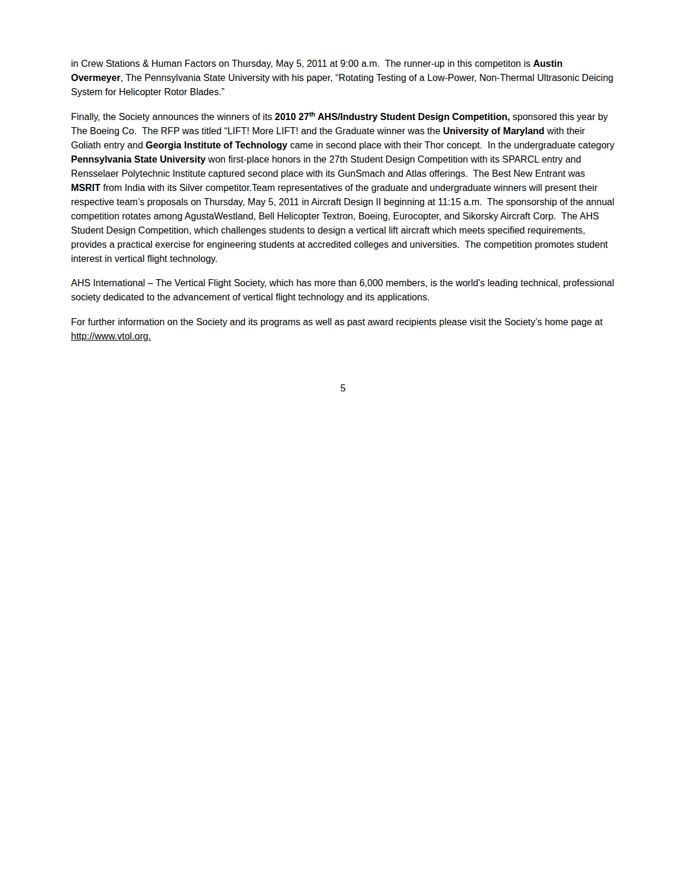in Crew Stations & Human Factors on Thursday, May 5, 2011 at 9:00 a.m. The runner-up in this competiton is Austin Overmeyer, The Pennsylvania State University with his paper, “Rotating Testing of a Low-Power, Non-Thermal Ultrasonic Deicing System for Helicopter Rotor Blades.”
Finally, the Society announces the winners of its 2010 27th AHS/Industry Student Design Competition, sponsored this year by The Boeing Co. The RFP was titled “LIFT! More LIFT! and the Graduate winner was the University of Maryland with their Goliath entry and Georgia Institute of Technology came in second place with their Thor concept. In the undergraduate category Pennsylvania State University won first-place honors in the 27th Student Design Competition with its SPARCL entry and Rensselaer Polytechnic Institute captured second place with its GunSmach and Atlas offerings. The Best New Entrant was MSRIT from India with its Silver competitor.Team representatives of the graduate and undergraduate winners will present their respective team’s proposals on Thursday, May 5, 2011 in Aircraft Design II beginning at 11:15 a.m. The sponsorship of the annual competition rotates among AgustaWestland, Bell Helicopter Textron, Boeing, Eurocopter, and Sikorsky Aircraft Corp. The AHS Student Design Competition, which challenges students to design a vertical lift aircraft which meets specified requirements, provides a practical exercise for engineering students at accredited colleges and universities. The competition promotes student interest in vertical flight technology.
AHS International – The Vertical Flight Society, which has more than 6,000 members, is the world's leading technical, professional society dedicated to the advancement of vertical flight technology and its applications.
For further information on the Society and its programs as well as past award recipients please visit the Society’s home page at http://www.vtol.org.
5